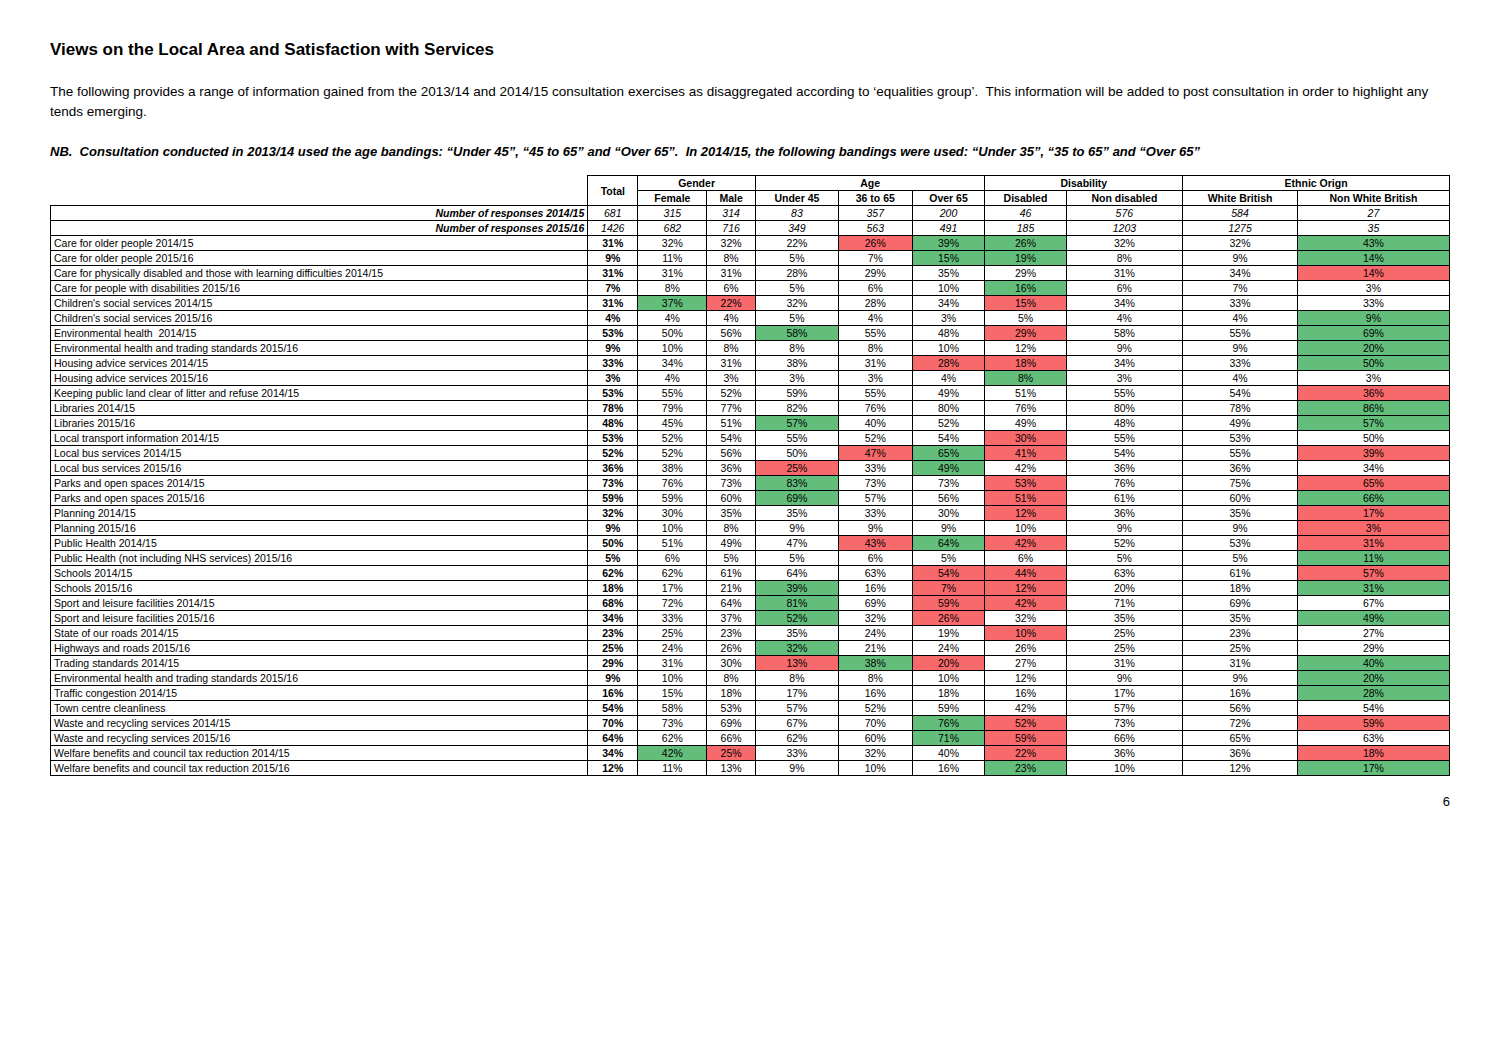Views on the Local Area and Satisfaction with Services
The following provides a range of information gained from the 2013/14 and 2014/15 consultation exercises as disaggregated according to ‘equalities group’. This information will be added to post consultation in order to highlight any tends emerging.
NB. Consultation conducted in 2013/14 used the age bandings: “Under 45”, “45 to 65” and “Over 65”. In 2014/15, the following bandings were used: “Under 35”, “35 to 65” and “Over 65”
| | Total | Gender | Age | Disability | Ethnic Orign |
| --- | --- | --- | --- | --- | --- |
| | Female | Male | Under 45 | 36 to 65 | Over 65 | Disabled | Non disabled | White British | Non White British |
| Number of responses 2014/15 | 681 | 315 | 314 | 83 | 357 | 200 | 46 | 576 | 584 | 27 |
| Number of responses 2015/16 | 1426 | 682 | 716 | 349 | 563 | 491 | 185 | 1203 | 1275 | 35 |
| Care for older people 2014/15 | 31% | 32% | 32% | 22% | 26% | 39% | 26% | 32% | 32% | 43% |
| Care for older people 2015/16 | 9% | 11% | 8% | 5% | 7% | 15% | 19% | 8% | 9% | 14% |
| Care for physically disabled and those with learning difficulties 2014/15 | 31% | 31% | 31% | 28% | 29% | 35% | 29% | 31% | 34% | 14% |
| Care for people with disabilities 2015/16 | 7% | 8% | 6% | 5% | 6% | 10% | 16% | 6% | 7% | 3% |
| Children's social services 2014/15 | 31% | 37% | 22% | 32% | 28% | 34% | 15% | 34% | 33% | 33% |
| Children's social services 2015/16 | 4% | 4% | 4% | 5% | 4% | 3% | 5% | 4% | 4% | 9% |
| Environmental health 2014/15 | 53% | 50% | 56% | 58% | 55% | 48% | 29% | 58% | 55% | 69% |
| Environmental health and trading standards 2015/16 | 9% | 10% | 8% | 8% | 8% | 10% | 12% | 9% | 9% | 20% |
| Housing advice services 2014/15 | 33% | 34% | 31% | 38% | 31% | 28% | 18% | 34% | 33% | 50% |
| Housing advice services 2015/16 | 3% | 4% | 3% | 3% | 3% | 4% | 8% | 3% | 4% | 3% |
| Keeping public land clear of litter and refuse 2014/15 | 53% | 55% | 52% | 59% | 55% | 49% | 51% | 55% | 54% | 36% |
| Libraries 2014/15 | 78% | 79% | 77% | 82% | 76% | 80% | 76% | 80% | 78% | 86% |
| Libraries 2015/16 | 48% | 45% | 51% | 57% | 40% | 52% | 49% | 48% | 49% | 57% |
| Local transport information 2014/15 | 53% | 52% | 54% | 55% | 52% | 54% | 30% | 55% | 53% | 50% |
| Local bus services 2014/15 | 52% | 52% | 56% | 50% | 47% | 65% | 41% | 54% | 55% | 39% |
| Local bus services 2015/16 | 36% | 38% | 36% | 25% | 33% | 49% | 42% | 36% | 36% | 34% |
| Parks and open spaces 2014/15 | 73% | 76% | 73% | 83% | 73% | 73% | 53% | 76% | 75% | 65% |
| Parks and open spaces 2015/16 | 59% | 59% | 60% | 69% | 57% | 56% | 51% | 61% | 60% | 66% |
| Planning 2014/15 | 32% | 30% | 35% | 35% | 33% | 30% | 12% | 36% | 35% | 17% |
| Planning 2015/16 | 9% | 10% | 8% | 9% | 9% | 9% | 10% | 9% | 9% | 3% |
| Public Health 2014/15 | 50% | 51% | 49% | 47% | 43% | 64% | 42% | 52% | 53% | 31% |
| Public Health (not including NHS services) 2015/16 | 5% | 6% | 5% | 5% | 6% | 5% | 6% | 5% | 5% | 11% |
| Schools 2014/15 | 62% | 62% | 61% | 64% | 63% | 54% | 44% | 63% | 61% | 57% |
| Schools 2015/16 | 18% | 17% | 21% | 39% | 16% | 7% | 12% | 20% | 18% | 31% |
| Sport and leisure facilities 2014/15 | 68% | 72% | 64% | 81% | 69% | 59% | 42% | 71% | 69% | 67% |
| Sport and leisure facilities 2015/16 | 34% | 33% | 37% | 52% | 32% | 26% | 32% | 35% | 35% | 49% |
| State of our roads 2014/15 | 23% | 25% | 23% | 35% | 24% | 19% | 10% | 25% | 23% | 27% |
| Highways and roads 2015/16 | 25% | 24% | 26% | 32% | 21% | 24% | 26% | 25% | 25% | 29% |
| Trading standards 2014/15 | 29% | 31% | 30% | 13% | 38% | 20% | 27% | 31% | 31% | 40% |
| Environmental health and trading standards 2015/16 | 9% | 10% | 8% | 8% | 8% | 10% | 12% | 9% | 9% | 20% |
| Traffic congestion 2014/15 | 16% | 15% | 18% | 17% | 16% | 18% | 16% | 17% | 16% | 28% |
| Town centre cleanliness | 54% | 58% | 53% | 57% | 52% | 59% | 42% | 57% | 56% | 54% |
| Waste and recycling services 2014/15 | 70% | 73% | 69% | 67% | 70% | 76% | 52% | 73% | 72% | 59% |
| Waste and recycling services 2015/16 | 64% | 62% | 66% | 62% | 60% | 71% | 59% | 66% | 65% | 63% |
| Welfare benefits and council tax reduction 2014/15 | 34% | 42% | 25% | 33% | 32% | 40% | 22% | 36% | 36% | 18% |
| Welfare benefits and council tax reduction 2015/16 | 12% | 11% | 13% | 9% | 10% | 16% | 23% | 10% | 12% | 17% |
6